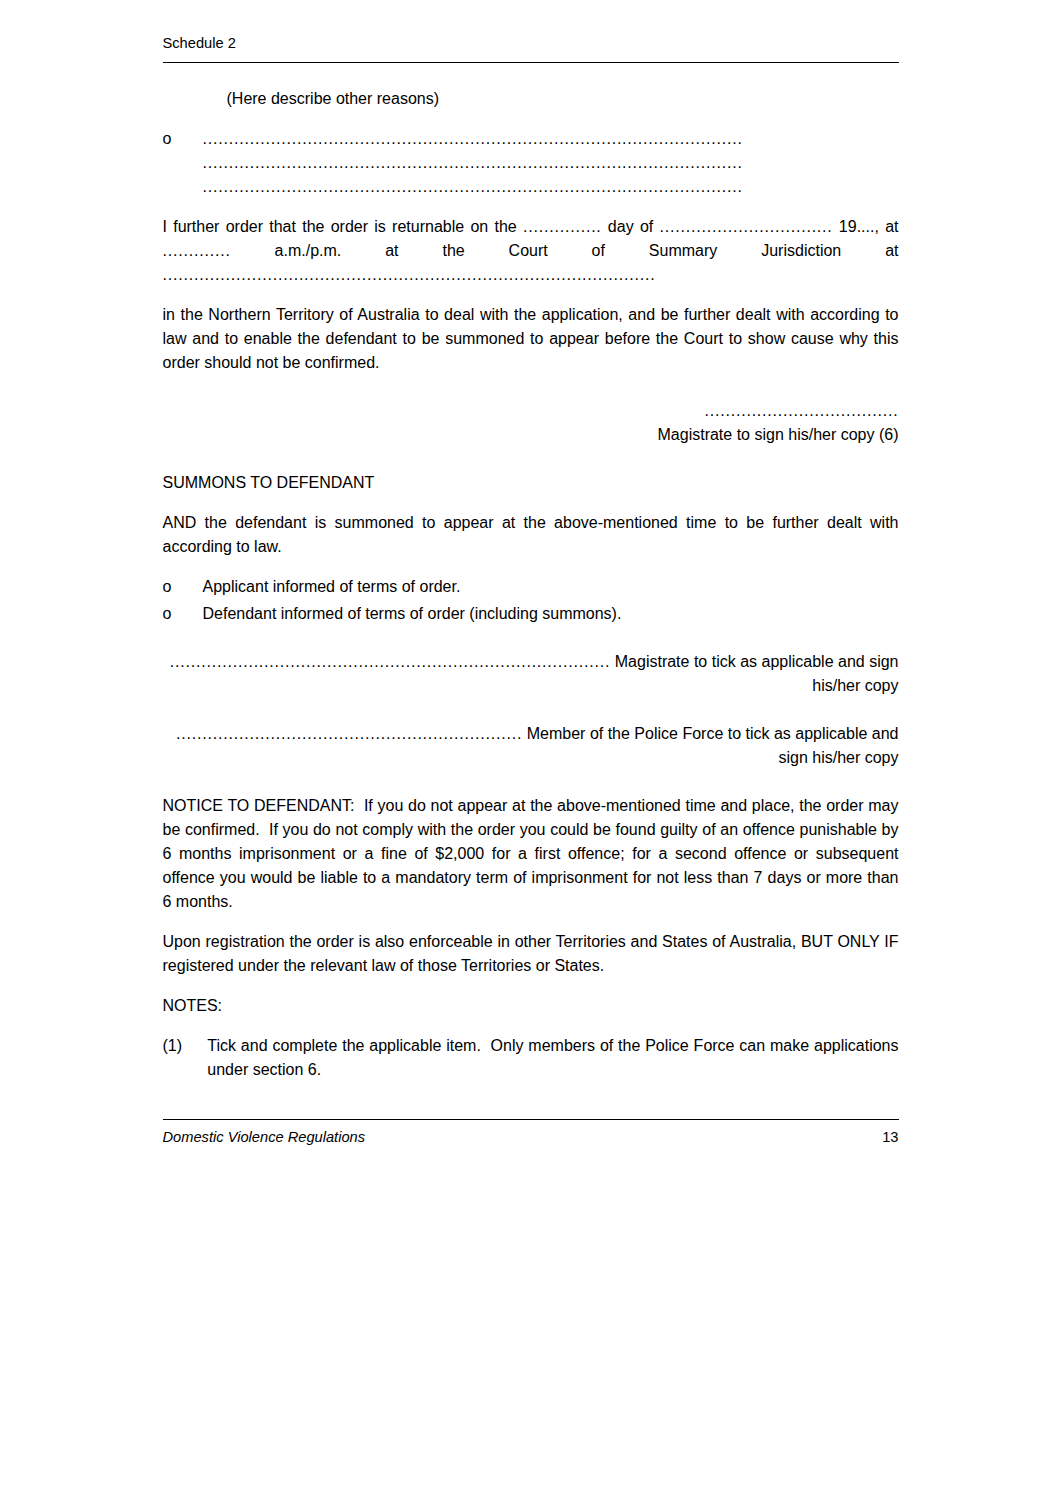Schedule 2
(Here describe other reasons)
o .......................................................................................................
.......................................................................................................
.......................................................................................................
I further order that the order is returnable on the ............... day of ................................. 19...., at ............. a.m./p.m. at the Court of Summary Jurisdiction at ..............................................................................................
in the Northern Territory of Australia to deal with the application, and be further dealt with according to law and to enable the defendant to be summoned to appear before the Court to show cause why this order should not be confirmed.
..................................... Magistrate to sign his/her copy (6)
SUMMONS TO DEFENDANT
AND the defendant is summoned to appear at the above-mentioned time to be further dealt with according to law.
o Applicant informed of terms of order.
o Defendant informed of terms of order (including summons).
.................................................................................... Magistrate to tick as applicable and sign his/her copy
.................................................................. Member of the Police Force to tick as applicable and sign his/her copy
NOTICE TO DEFENDANT: If you do not appear at the above-mentioned time and place, the order may be confirmed. If you do not comply with the order you could be found guilty of an offence punishable by 6 months imprisonment or a fine of $2,000 for a first offence; for a second offence or subsequent offence you would be liable to a mandatory term of imprisonment for not less than 7 days or more than 6 months.
Upon registration the order is also enforceable in other Territories and States of Australia, BUT ONLY IF registered under the relevant law of those Territories or States.
NOTES:
(1) Tick and complete the applicable item. Only members of the Police Force can make applications under section 6.
Domestic Violence Regulations 13